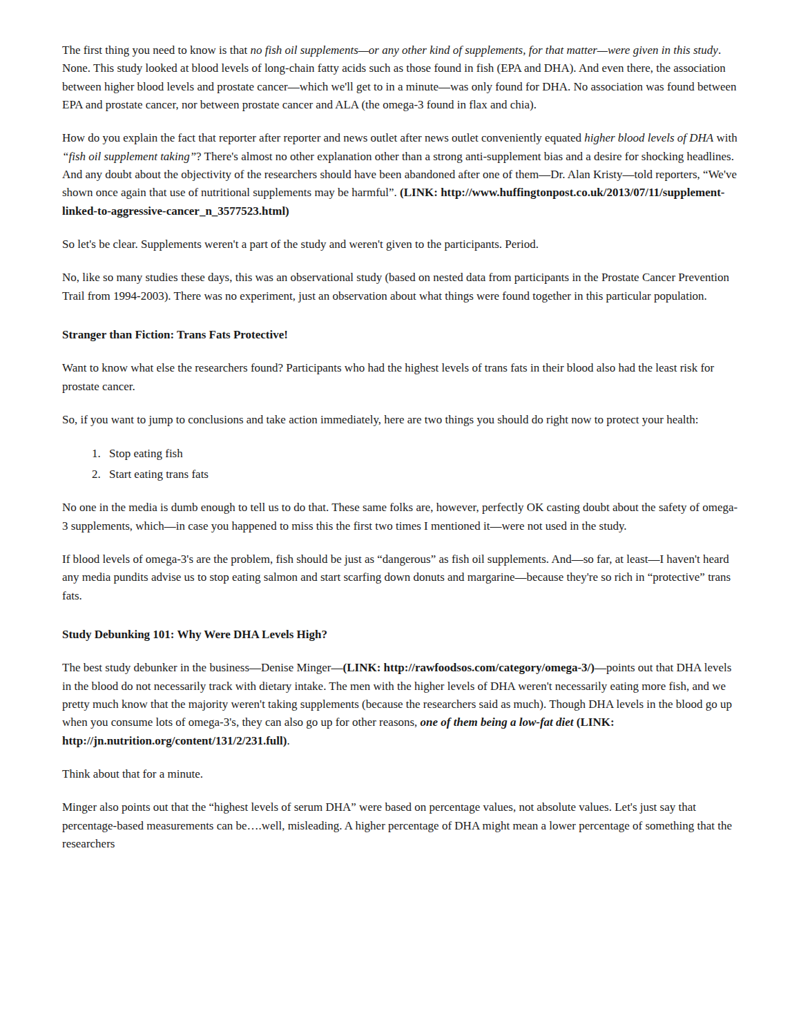The first thing you need to know is that no fish oil supplements—or any other kind of supplements, for that matter—were given in this study. None. This study looked at blood levels of long-chain fatty acids such as those found in fish (EPA and DHA). And even there, the association between higher blood levels and prostate cancer—which we'll get to in a minute—was only found for DHA. No association was found between EPA and prostate cancer, nor between prostate cancer and ALA (the omega-3 found in flax and chia).
How do you explain the fact that reporter after reporter and news outlet after news outlet conveniently equated higher blood levels of DHA with “fish oil supplement taking”? There's almost no other explanation other than a strong anti-supplement bias and a desire for shocking headlines. And any doubt about the objectivity of the researchers should have been abandoned after one of them—Dr. Alan Kristy—told reporters, “We've shown once again that use of nutritional supplements may be harmful”. (LINK: http://www.huffingtonpost.co.uk/2013/07/11/supplement-linked-to-aggressive-cancer_n_3577523.html)
So let's be clear. Supplements weren't a part of the study and weren't given to the participants. Period.
No, like so many studies these days, this was an observational study (based on nested data from participants in the Prostate Cancer Prevention Trail from 1994-2003). There was no experiment, just an observation about what things were found together in this particular population.
Stranger than Fiction: Trans Fats Protective!
Want to know what else the researchers found? Participants who had the highest levels of trans fats in their blood also had the least risk for prostate cancer.
So, if you want to jump to conclusions and take action immediately, here are two things you should do right now to protect your health:
Stop eating fish
Start eating trans fats
No one in the media is dumb enough to tell us to do that. These same folks are, however, perfectly OK casting doubt about the safety of omega-3 supplements, which—in case you happened to miss this the first two times I mentioned it—were not used in the study.
If blood levels of omega-3's are the problem, fish should be just as “dangerous” as fish oil supplements. And—so far, at least—I haven't heard any media pundits advise us to stop eating salmon and start scarfing down donuts and margarine—because they're so rich in “protective” trans fats.
Study Debunking 101: Why Were DHA Levels High?
The best study debunker in the business—Denise Minger—(LINK: http://rawfoodsos.com/category/omega-3/)—points out that DHA levels in the blood do not necessarily track with dietary intake. The men with the higher levels of DHA weren't necessarily eating more fish, and we pretty much know that the majority weren't taking supplements (because the researchers said as much). Though DHA levels in the blood go up when you consume lots of omega-3's, they can also go up for other reasons, one of them being a low-fat diet (LINK: http://jn.nutrition.org/content/131/2/231.full).
Think about that for a minute.
Minger also points out that the “highest levels of serum DHA” were based on percentage values, not absolute values. Let's just say that percentage-based measurements can be….well, misleading. A higher percentage of DHA might mean a lower percentage of something that the researchers